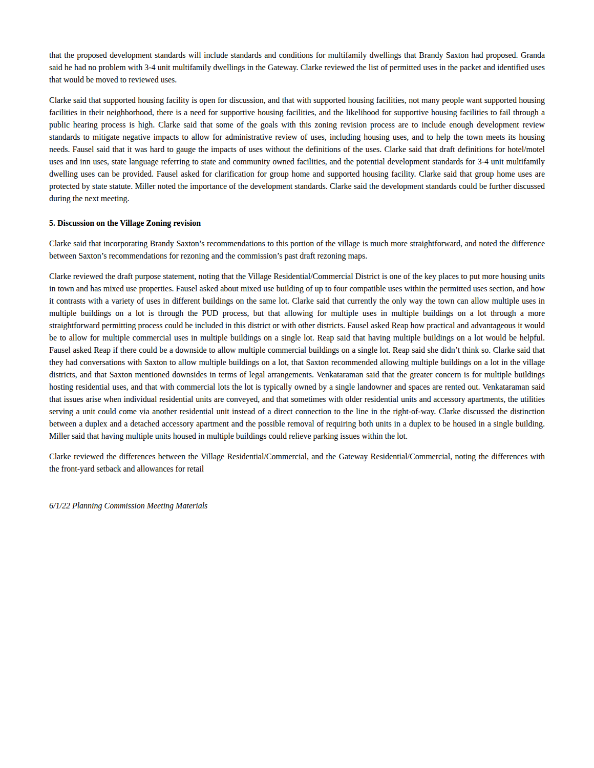that the proposed development standards will include standards and conditions for multifamily dwellings that Brandy Saxton had proposed. Granda said he had no problem with 3-4 unit multifamily dwellings in the Gateway. Clarke reviewed the list of permitted uses in the packet and identified uses that would be moved to reviewed uses.
Clarke said that supported housing facility is open for discussion, and that with supported housing facilities, not many people want supported housing facilities in their neighborhood, there is a need for supportive housing facilities, and the likelihood for supportive housing facilities to fail through a public hearing process is high. Clarke said that some of the goals with this zoning revision process are to include enough development review standards to mitigate negative impacts to allow for administrative review of uses, including housing uses, and to help the town meets its housing needs. Fausel said that it was hard to gauge the impacts of uses without the definitions of the uses. Clarke said that draft definitions for hotel/motel uses and inn uses, state language referring to state and community owned facilities, and the potential development standards for 3-4 unit multifamily dwelling uses can be provided. Fausel asked for clarification for group home and supported housing facility. Clarke said that group home uses are protected by state statute. Miller noted the importance of the development standards. Clarke said the development standards could be further discussed during the next meeting.
5. Discussion on the Village Zoning revision
Clarke said that incorporating Brandy Saxton’s recommendations to this portion of the village is much more straightforward, and noted the difference between Saxton’s recommendations for rezoning and the commission’s past draft rezoning maps.
Clarke reviewed the draft purpose statement, noting that the Village Residential/Commercial District is one of the key places to put more housing units in town and has mixed use properties. Fausel asked about mixed use building of up to four compatible uses within the permitted uses section, and how it contrasts with a variety of uses in different buildings on the same lot. Clarke said that currently the only way the town can allow multiple uses in multiple buildings on a lot is through the PUD process, but that allowing for multiple uses in multiple buildings on a lot through a more straightforward permitting process could be included in this district or with other districts. Fausel asked Reap how practical and advantageous it would be to allow for multiple commercial uses in multiple buildings on a single lot. Reap said that having multiple buildings on a lot would be helpful. Fausel asked Reap if there could be a downside to allow multiple commercial buildings on a single lot. Reap said she didn’t think so. Clarke said that they had conversations with Saxton to allow multiple buildings on a lot, that Saxton recommended allowing multiple buildings on a lot in the village districts, and that Saxton mentioned downsides in terms of legal arrangements. Venkataraman said that the greater concern is for multiple buildings hosting residential uses, and that with commercial lots the lot is typically owned by a single landowner and spaces are rented out. Venkataraman said that issues arise when individual residential units are conveyed, and that sometimes with older residential units and accessory apartments, the utilities serving a unit could come via another residential unit instead of a direct connection to the line in the right-of-way. Clarke discussed the distinction between a duplex and a detached accessory apartment and the possible removal of requiring both units in a duplex to be housed in a single building. Miller said that having multiple units housed in multiple buildings could relieve parking issues within the lot.
Clarke reviewed the differences between the Village Residential/Commercial, and the Gateway Residential/Commercial, noting the differences with the front-yard setback and allowances for retail
6/1/22 Planning Commission Meeting Materials